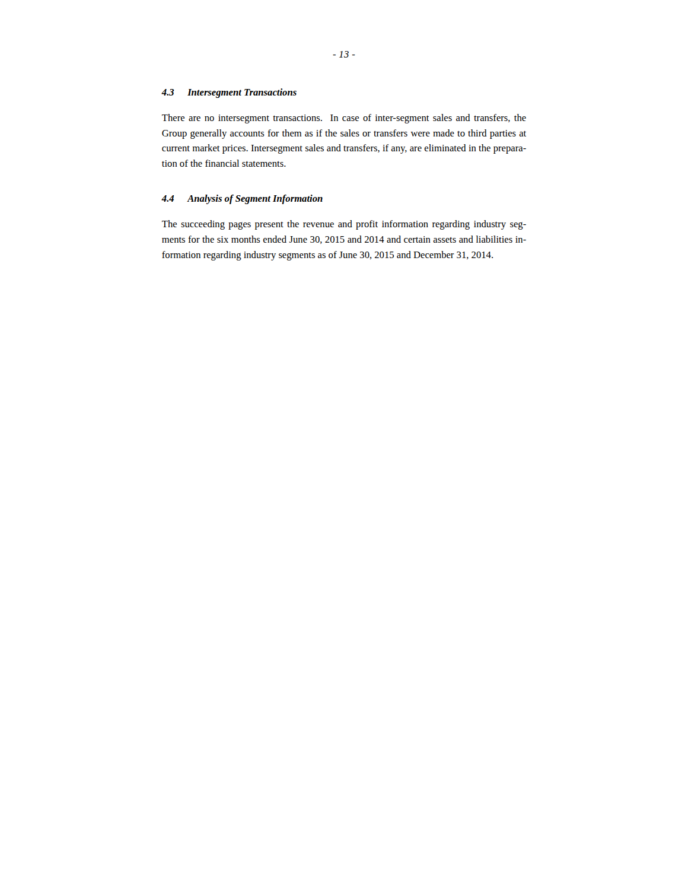- 13 -
4.3 Intersegment Transactions
There are no intersegment transactions. In case of inter-segment sales and transfers, the Group generally accounts for them as if the sales or transfers were made to third parties at current market prices. Intersegment sales and transfers, if any, are eliminated in the preparation of the financial statements.
4.4 Analysis of Segment Information
The succeeding pages present the revenue and profit information regarding industry segments for the six months ended June 30, 2015 and 2014 and certain assets and liabilities information regarding industry segments as of June 30, 2015 and December 31, 2014.